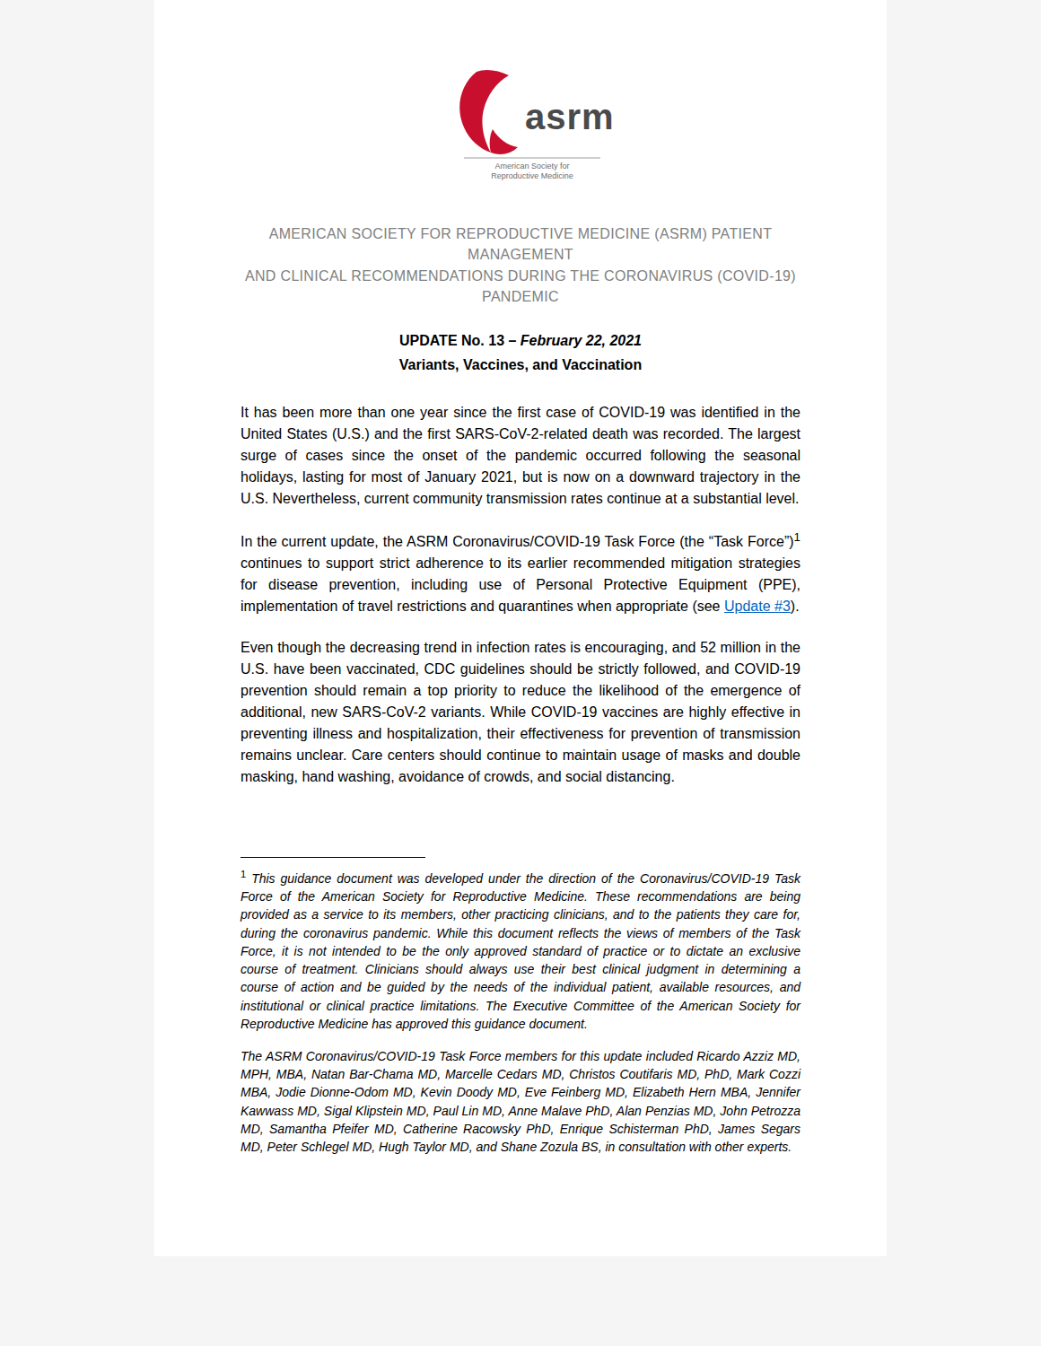asrm American Society for Reproductive Medicine
AMERICAN SOCIETY FOR REPRODUCTIVE MEDICINE (ASRM) PATIENT MANAGEMENT
AND CLINICAL RECOMMENDATIONS DURING THE CORONAVIRUS (COVID-19) PANDEMIC
UPDATE No. 13 – February 22, 2021
Variants, Vaccines, and Vaccination
It has been more than one year since the first case of COVID-19 was identified in the United States (U.S.) and the first SARS-CoV-2-related death was recorded. The largest surge of cases since the onset of the pandemic occurred following the seasonal holidays, lasting for most of January 2021, but is now on a downward trajectory in the U.S. Nevertheless, current community transmission rates continue at a substantial level.
In the current update, the ASRM Coronavirus/COVID-19 Task Force (the “Task Force”)1 continues to support strict adherence to its earlier recommended mitigation strategies for disease prevention, including use of Personal Protective Equipment (PPE), implementation of travel restrictions and quarantines when appropriate (see Update #3).
Even though the decreasing trend in infection rates is encouraging, and 52 million in the U.S. have been vaccinated, CDC guidelines should be strictly followed, and COVID-19 prevention should remain a top priority to reduce the likelihood of the emergence of additional, new SARS-CoV-2 variants. While COVID-19 vaccines are highly effective in preventing illness and hospitalization, their effectiveness for prevention of transmission remains unclear. Care centers should continue to maintain usage of masks and double masking, hand washing, avoidance of crowds, and social distancing.
1 This guidance document was developed under the direction of the Coronavirus/COVID-19 Task Force of the American Society for Reproductive Medicine. These recommendations are being provided as a service to its members, other practicing clinicians, and to the patients they care for, during the coronavirus pandemic. While this document reflects the views of members of the Task Force, it is not intended to be the only approved standard of practice or to dictate an exclusive course of treatment. Clinicians should always use their best clinical judgment in determining a course of action and be guided by the needs of the individual patient, available resources, and institutional or clinical practice limitations. The Executive Committee of the American Society for Reproductive Medicine has approved this guidance document.
The ASRM Coronavirus/COVID-19 Task Force members for this update included Ricardo Azziz MD, MPH, MBA, Natan Bar-Chama MD, Marcelle Cedars MD, Christos Coutifaris MD, PhD, Mark Cozzi MBA, Jodie Dionne-Odom MD, Kevin Doody MD, Eve Feinberg MD, Elizabeth Hern MBA, Jennifer Kawwass MD, Sigal Klipstein MD, Paul Lin MD, Anne Malave PhD, Alan Penzias MD, John Petrozza MD, Samantha Pfeifer MD, Catherine Racowsky PhD, Enrique Schisterman PhD, James Segars MD, Peter Schlegel MD, Hugh Taylor MD, and Shane Zozula BS, in consultation with other experts.